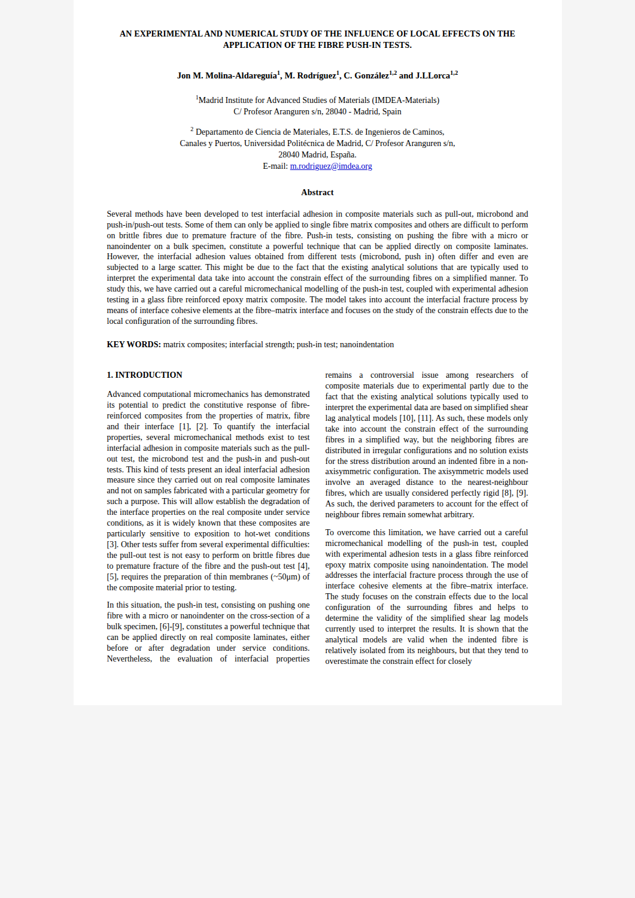An Experimental and Numerical Study of the Influence of Local Effects on the Application of the Fibre Push-in Tests.
Jon M. Molina-Aldareguía1, M. Rodríguez1, C. González1,2 and J.LLorca1,2
1Madrid Institute for Advanced Studies of Materials (IMDEA-Materials)
C/ Profesor Aranguren s/n, 28040 - Madrid, Spain
2 Departamento de Ciencia de Materiales, E.T.S. de Ingenieros de Caminos,
Canales y Puertos, Universidad Politécnica de Madrid, C/ Profesor Aranguren s/n,
28040 Madrid, España.
E-mail: m.rodriguez@imdea.org
Abstract
Several methods have been developed to test interfacial adhesion in composite materials such as pull-out, microbond and push-in/push-out tests. Some of them can only be applied to single fibre matrix composites and others are difficult to perform on brittle fibres due to premature fracture of the fibre. Push-in tests, consisting on pushing the fibre with a micro or nanoindenter on a bulk specimen, constitute a powerful technique that can be applied directly on composite laminates. However, the interfacial adhesion values obtained from different tests (microbond, push in) often differ and even are subjected to a large scatter. This might be due to the fact that the existing analytical solutions that are typically used to interpret the experimental data take into account the constrain effect of the surrounding fibres on a simplified manner. To study this, we have carried out a careful micromechanical modelling of the push-in test, coupled with experimental adhesion testing in a glass fibre reinforced epoxy matrix composite. The model takes into account the interfacial fracture process by means of interface cohesive elements at the fibre–matrix interface and focuses on the study of the constrain effects due to the local configuration of the surrounding fibres.
KEY WORDS: matrix composites; interfacial strength; push-in test; nanoindentation
1. Introduction
Advanced computational micromechanics has demonstrated its potential to predict the constitutive response of fibre-reinforced composites from the properties of matrix, fibre and their interface [1], [2]. To quantify the interfacial properties, several micromechanical methods exist to test interfacial adhesion in composite materials such as the pull-out test, the microbond test and the push-in and push-out tests. This kind of tests present an ideal interfacial adhesion measure since they carried out on real composite laminates and not on samples fabricated with a particular geometry for such a purpose. This will allow establish the degradation of the interface properties on the real composite under service conditions, as it is widely known that these composites are particularly sensitive to exposition to hot-wet conditions [3]. Other tests suffer from several experimental difficulties: the pull-out test is not easy to perform on brittle fibres due to premature fracture of the fibre and the push-out test [4], [5], requires the preparation of thin membranes (~50μm) of the composite material prior to testing.
In this situation, the push-in test, consisting on pushing one fibre with a micro or nanoindenter on the cross-section of a bulk specimen, [6]-[9], constitutes a powerful technique that can be applied directly on real composite laminates, either before or after degradation under service conditions. Nevertheless, the evaluation of interfacial properties remains a controversial issue among researchers of composite materials due to experimental partly due to the fact that the existing analytical solutions typically used to interpret the experimental data are based on simplified shear lag analytical models [10], [11]. As such, these models only take into account the constrain effect of the surrounding fibres in a simplified way, but the neighboring fibres are distributed in irregular configurations and no solution exists for the stress distribution around an indented fibre in a non-axisymmetric configuration. The axisymmetric models used involve an averaged distance to the nearest-neighbour fibres, which are usually considered perfectly rigid [8], [9]. As such, the derived parameters to account for the effect of neighbour fibres remain somewhat arbitrary.
To overcome this limitation, we have carried out a careful micromechanical modelling of the push-in test, coupled with experimental adhesion tests in a glass fibre reinforced epoxy matrix composite using nanoindentation. The model addresses the interfacial fracture process through the use of interface cohesive elements at the fibre–matrix interface. The study focuses on the constrain effects due to the local configuration of the surrounding fibres and helps to determine the validity of the simplified shear lag models currently used to interpret the results. It is shown that the analytical models are valid when the indented fibre is relatively isolated from its neighbours, but that they tend to overestimate the constrain effect for closely